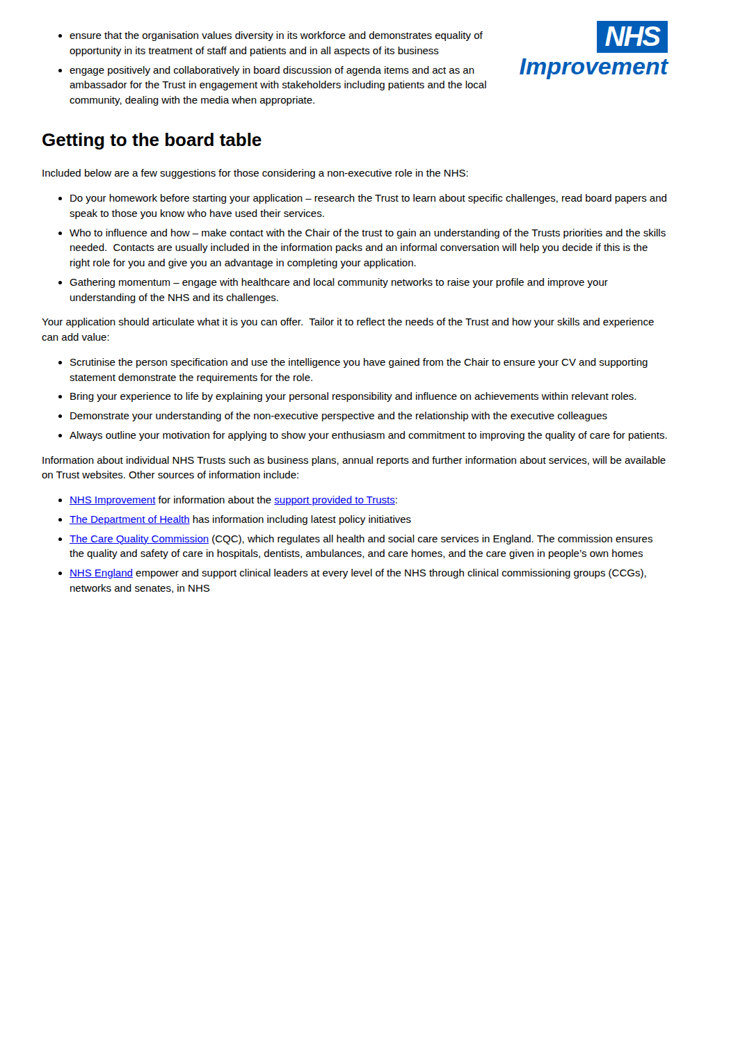NHS Improvement
ensure that the organisation values diversity in its workforce and demonstrates equality of opportunity in its treatment of staff and patients and in all aspects of its business
engage positively and collaboratively in board discussion of agenda items and act as an ambassador for the Trust in engagement with stakeholders including patients and the local community, dealing with the media when appropriate.
Getting to the board table
Included below are a few suggestions for those considering a non-executive role in the NHS:
Do your homework before starting your application – research the Trust to learn about specific challenges, read board papers and speak to those you know who have used their services.
Who to influence and how – make contact with the Chair of the trust to gain an understanding of the Trusts priorities and the skills needed. Contacts are usually included in the information packs and an informal conversation will help you decide if this is the right role for you and give you an advantage in completing your application.
Gathering momentum – engage with healthcare and local community networks to raise your profile and improve your understanding of the NHS and its challenges.
Your application should articulate what it is you can offer. Tailor it to reflect the needs of the Trust and how your skills and experience can add value:
Scrutinise the person specification and use the intelligence you have gained from the Chair to ensure your CV and supporting statement demonstrate the requirements for the role.
Bring your experience to life by explaining your personal responsibility and influence on achievements within relevant roles.
Demonstrate your understanding of the non-executive perspective and the relationship with the executive colleagues
Always outline your motivation for applying to show your enthusiasm and commitment to improving the quality of care for patients.
Information about individual NHS Trusts such as business plans, annual reports and further information about services, will be available on Trust websites. Other sources of information include:
NHS Improvement for information about the support provided to Trusts:
The Department of Health has information including latest policy initiatives
The Care Quality Commission (CQC), which regulates all health and social care services in England. The commission ensures the quality and safety of care in hospitals, dentists, ambulances, and care homes, and the care given in people’s own homes
NHS England empower and support clinical leaders at every level of the NHS through clinical commissioning groups (CCGs), networks and senates, in NHS